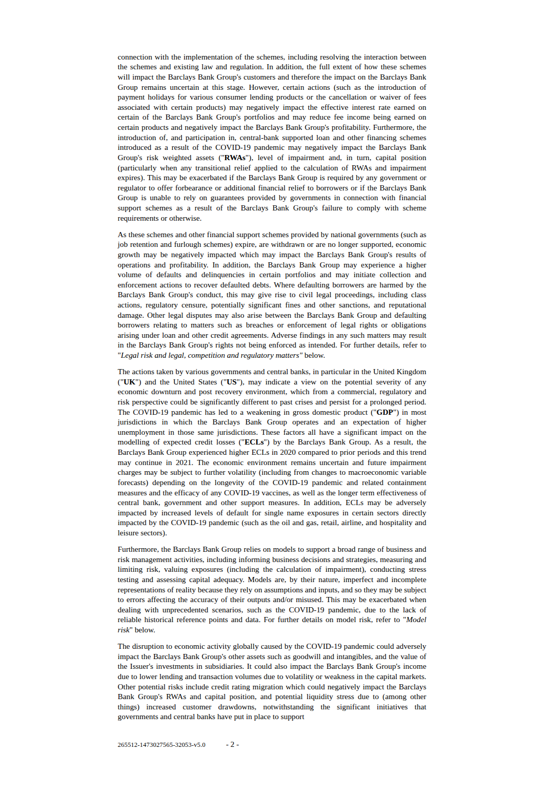connection with the implementation of the schemes, including resolving the interaction between the schemes and existing law and regulation. In addition, the full extent of how these schemes will impact the Barclays Bank Group's customers and therefore the impact on the Barclays Bank Group remains uncertain at this stage. However, certain actions (such as the introduction of payment holidays for various consumer lending products or the cancellation or waiver of fees associated with certain products) may negatively impact the effective interest rate earned on certain of the Barclays Bank Group's portfolios and may reduce fee income being earned on certain products and negatively impact the Barclays Bank Group's profitability. Furthermore, the introduction of, and participation in, central-bank supported loan and other financing schemes introduced as a result of the COVID-19 pandemic may negatively impact the Barclays Bank Group's risk weighted assets ("RWAs"), level of impairment and, in turn, capital position (particularly when any transitional relief applied to the calculation of RWAs and impairment expires). This may be exacerbated if the Barclays Bank Group is required by any government or regulator to offer forbearance or additional financial relief to borrowers or if the Barclays Bank Group is unable to rely on guarantees provided by governments in connection with financial support schemes as a result of the Barclays Bank Group's failure to comply with scheme requirements or otherwise.
As these schemes and other financial support schemes provided by national governments (such as job retention and furlough schemes) expire, are withdrawn or are no longer supported, economic growth may be negatively impacted which may impact the Barclays Bank Group's results of operations and profitability. In addition, the Barclays Bank Group may experience a higher volume of defaults and delinquencies in certain portfolios and may initiate collection and enforcement actions to recover defaulted debts. Where defaulting borrowers are harmed by the Barclays Bank Group's conduct, this may give rise to civil legal proceedings, including class actions, regulatory censure, potentially significant fines and other sanctions, and reputational damage. Other legal disputes may also arise between the Barclays Bank Group and defaulting borrowers relating to matters such as breaches or enforcement of legal rights or obligations arising under loan and other credit agreements. Adverse findings in any such matters may result in the Barclays Bank Group's rights not being enforced as intended. For further details, refer to "Legal risk and legal, competition and regulatory matters" below.
The actions taken by various governments and central banks, in particular in the United Kingdom ("UK") and the United States ("US"), may indicate a view on the potential severity of any economic downturn and post recovery environment, which from a commercial, regulatory and risk perspective could be significantly different to past crises and persist for a prolonged period. The COVID-19 pandemic has led to a weakening in gross domestic product ("GDP") in most jurisdictions in which the Barclays Bank Group operates and an expectation of higher unemployment in those same jurisdictions. These factors all have a significant impact on the modelling of expected credit losses ("ECLs") by the Barclays Bank Group. As a result, the Barclays Bank Group experienced higher ECLs in 2020 compared to prior periods and this trend may continue in 2021. The economic environment remains uncertain and future impairment charges may be subject to further volatility (including from changes to macroeconomic variable forecasts) depending on the longevity of the COVID-19 pandemic and related containment measures and the efficacy of any COVID-19 vaccines, as well as the longer term effectiveness of central bank, government and other support measures. In addition, ECLs may be adversely impacted by increased levels of default for single name exposures in certain sectors directly impacted by the COVID-19 pandemic (such as the oil and gas, retail, airline, and hospitality and leisure sectors).
Furthermore, the Barclays Bank Group relies on models to support a broad range of business and risk management activities, including informing business decisions and strategies, measuring and limiting risk, valuing exposures (including the calculation of impairment), conducting stress testing and assessing capital adequacy. Models are, by their nature, imperfect and incomplete representations of reality because they rely on assumptions and inputs, and so they may be subject to errors affecting the accuracy of their outputs and/or misused. This may be exacerbated when dealing with unprecedented scenarios, such as the COVID-19 pandemic, due to the lack of reliable historical reference points and data. For further details on model risk, refer to "Model risk" below.
The disruption to economic activity globally caused by the COVID-19 pandemic could adversely impact the Barclays Bank Group's other assets such as goodwill and intangibles, and the value of the Issuer's investments in subsidiaries. It could also impact the Barclays Bank Group's income due to lower lending and transaction volumes due to volatility or weakness in the capital markets. Other potential risks include credit rating migration which could negatively impact the Barclays Bank Group's RWAs and capital position, and potential liquidity stress due to (among other things) increased customer drawdowns, notwithstanding the significant initiatives that governments and central banks have put in place to support
265512-1473027565-32053-v5.0 - 2 -